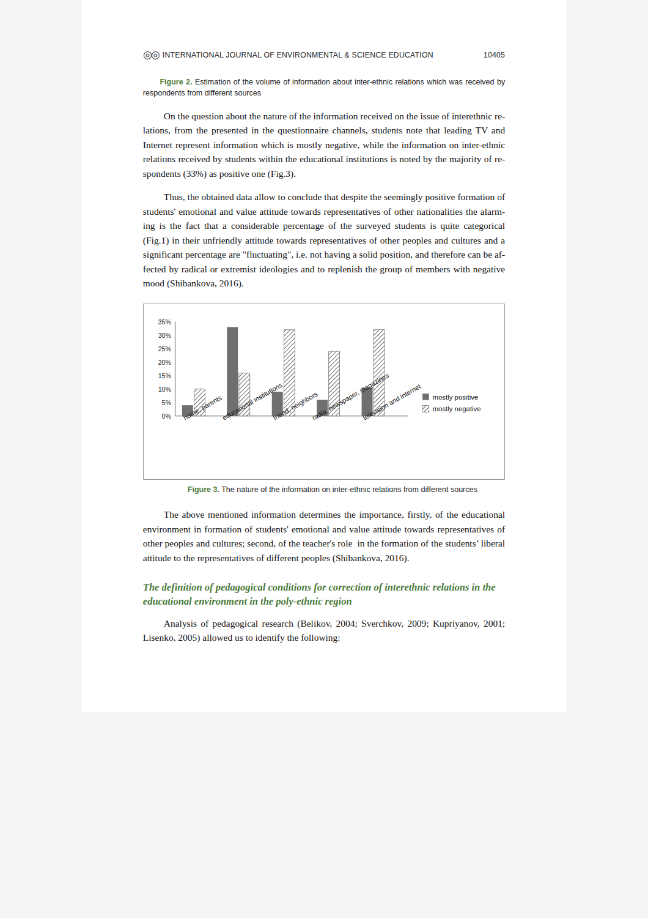◎◎ International Journal of Environmental & Science Education 10405
Figure 2. Estimation of the volume of information about inter-ethnic relations which was received by respondents from different sources
On the question about the nature of the information received on the issue of interethnic relations, from the presented in the questionnaire channels, students note that leading TV and Internet represent information which is mostly negative, while the information on inter-ethnic relations received by students within the educational institutions is noted by the majority of respondents (33%) as positive one (Fig.3).
Thus, the obtained data allow to conclude that despite the seemingly positive formation of students' emotional and value attitude towards representatives of other nationalities the alarming is the fact that a considerable percentage of the surveyed students is quite categorical (Fig.1) in their unfriendly attitude towards representatives of other peoples and cultures and a significant percentage are "fluctuating", i.e. not having a solid position, and therefore can be affected by radical or extremist ideologies and to replenish the group of members with negative mood (Shibankova, 2016).
35% 30% 25% 20% 15% 10% 5% 0% home, parents educational institutions friend, neighbors radio, newspaper, magazines television and internet mostly positive mostly negative
Figure 3. The nature of the information on inter-ethnic relations from different sources
The above mentioned information determines the importance, firstly, of the educational environment in formation of students' emotional and value attitude towards representatives of other peoples and cultures; second, of the teacher's role in the formation of the students’ liberal attitude to the representatives of different peoples (Shibankova, 2016).
The definition of pedagogical conditions for correction of interethnic relations in the educational environment in the poly-ethnic region
Analysis of pedagogical research (Belikov, 2004; Sverchkov, 2009; Kupriyanov, 2001; Lisenko, 2005) allowed us to identify the following: